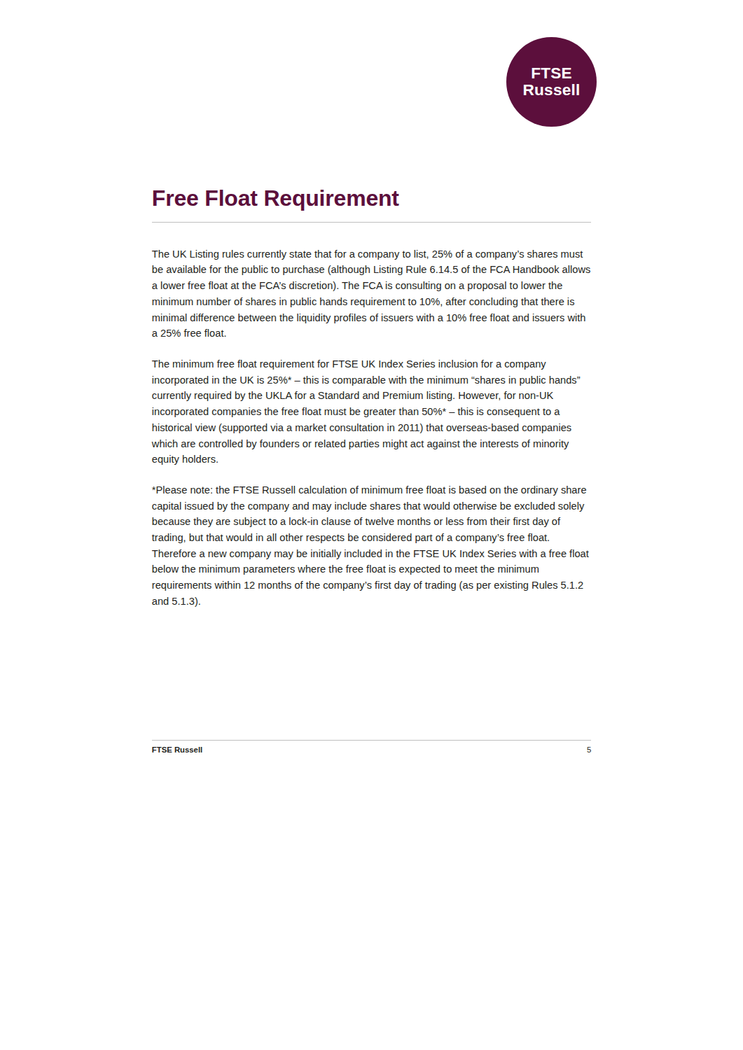FTSE Russell
Free Float Requirement
The UK Listing rules currently state that for a company to list, 25% of a company’s shares must be available for the public to purchase (although Listing Rule 6.14.5 of the FCA Handbook allows a lower free float at the FCA’s discretion). The FCA is consulting on a proposal to lower the minimum number of shares in public hands requirement to 10%, after concluding that there is minimal difference between the liquidity profiles of issuers with a 10% free float and issuers with a 25% free float.
The minimum free float requirement for FTSE UK Index Series inclusion for a company incorporated in the UK is 25%* – this is comparable with the minimum “shares in public hands” currently required by the UKLA for a Standard and Premium listing. However, for non-UK incorporated companies the free float must be greater than 50%* – this is consequent to a historical view (supported via a market consultation in 2011) that overseas-based companies which are controlled by founders or related parties might act against the interests of minority equity holders.
*Please note: the FTSE Russell calculation of minimum free float is based on the ordinary share capital issued by the company and may include shares that would otherwise be excluded solely because they are subject to a lock-in clause of twelve months or less from their first day of trading, but that would in all other respects be considered part of a company’s free float. Therefore a new company may be initially included in the FTSE UK Index Series with a free float below the minimum parameters where the free float is expected to meet the minimum requirements within 12 months of the company’s first day of trading (as per existing Rules 5.1.2 and 5.1.3).
FTSE Russell 5